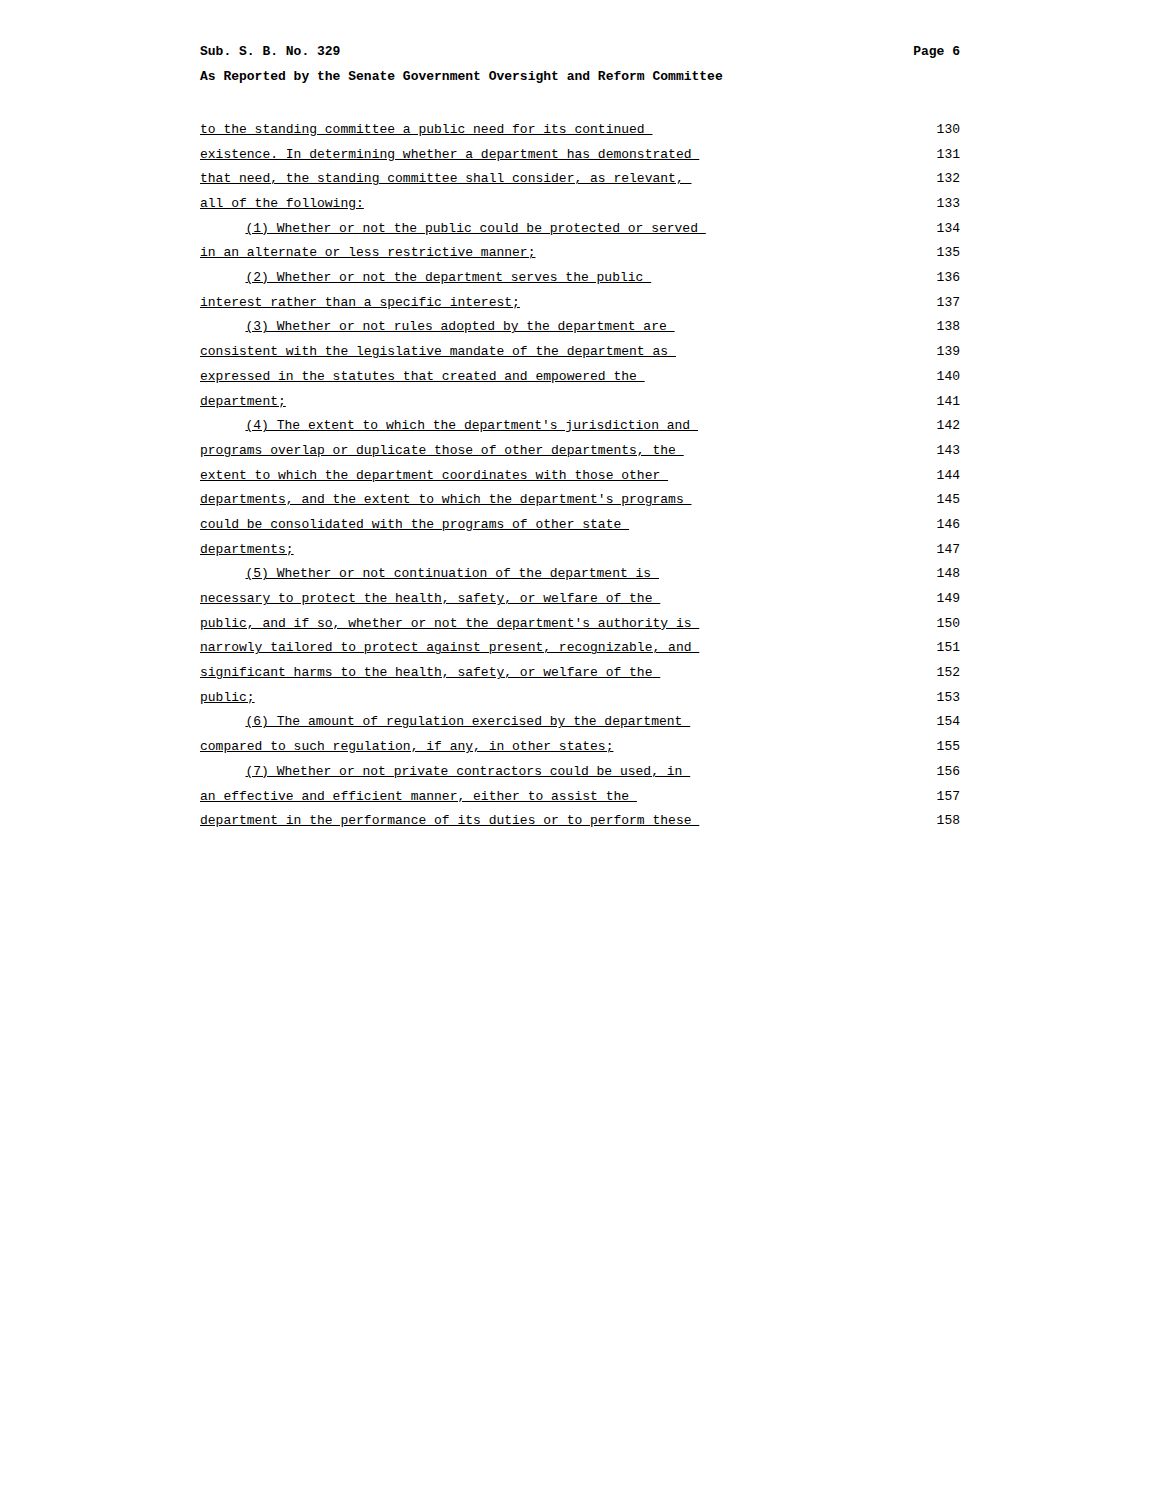Sub. S. B. No. 329 Page 6
As Reported by the Senate Government Oversight and Reform Committee
to the standing committee a public need for its continued 130
existence. In determining whether a department has demonstrated 131
that need, the standing committee shall consider, as relevant, 132
all of the following: 133
(1) Whether or not the public could be protected or served 134
in an alternate or less restrictive manner; 135
(2) Whether or not the department serves the public 136
interest rather than a specific interest; 137
(3) Whether or not rules adopted by the department are 138
consistent with the legislative mandate of the department as 139
expressed in the statutes that created and empowered the 140
department; 141
(4) The extent to which the department's jurisdiction and 142
programs overlap or duplicate those of other departments, the 143
extent to which the department coordinates with those other 144
departments, and the extent to which the department's programs 145
could be consolidated with the programs of other state 146
departments; 147
(5) Whether or not continuation of the department is 148
necessary to protect the health, safety, or welfare of the 149
public, and if so, whether or not the department's authority is 150
narrowly tailored to protect against present, recognizable, and 151
significant harms to the health, safety, or welfare of the 152
public; 153
(6) The amount of regulation exercised by the department 154
compared to such regulation, if any, in other states; 155
(7) Whether or not private contractors could be used, in 156
an effective and efficient manner, either to assist the 157
department in the performance of its duties or to perform these 158